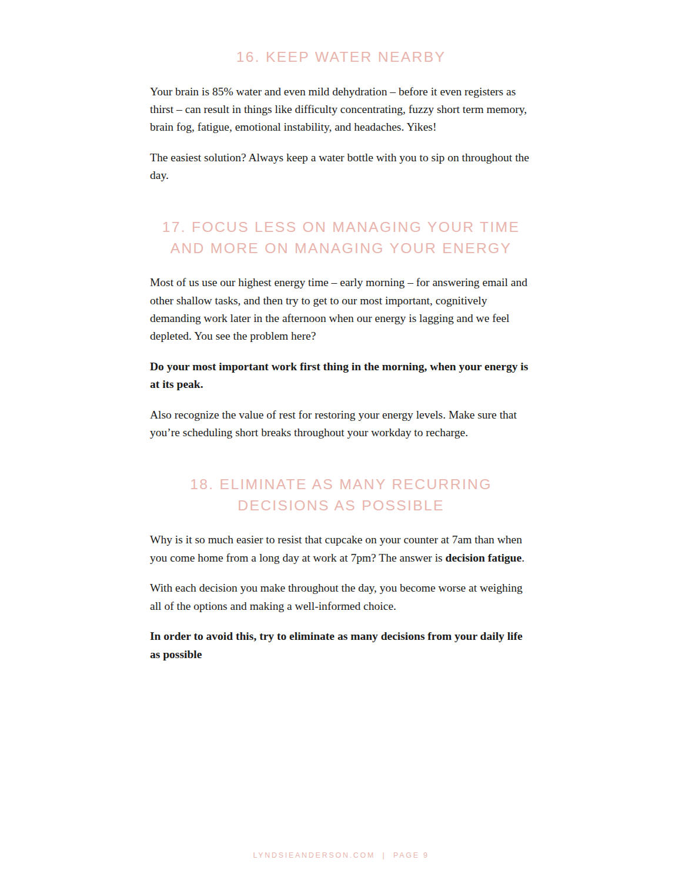16. Keep Water Nearby
Your brain is 85% water and even mild dehydration – before it even registers as thirst – can result in things like difficulty concentrating, fuzzy short term memory, brain fog, fatigue, emotional instability, and headaches. Yikes!
The easiest solution? Always keep a water bottle with you to sip on throughout the day.
17. Focus Less on Managing Your Time and More on Managing Your Energy
Most of us use our highest energy time – early morning – for answering email and other shallow tasks, and then try to get to our most important, cognitively demanding work later in the afternoon when our energy is lagging and we feel depleted. You see the problem here?
Do your most important work first thing in the morning, when your energy is at its peak.
Also recognize the value of rest for restoring your energy levels. Make sure that you’re scheduling short breaks throughout your workday to recharge.
18. Eliminate as Many Recurring Decisions as Possible
Why is it so much easier to resist that cupcake on your counter at 7am than when you come home from a long day at work at 7pm? The answer is decision fatigue.
With each decision you make throughout the day, you become worse at weighing all of the options and making a well-informed choice.
In order to avoid this, try to eliminate as many decisions from your daily life as possible
Lyndsieanderson.com | Page 9